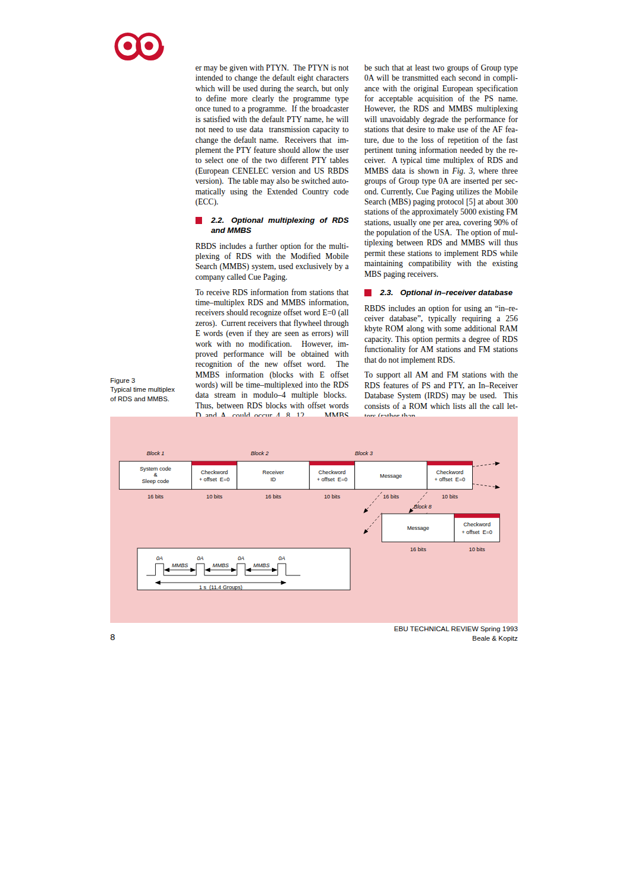er may be given with PTYN. The PTYN is not intended to change the default eight characters which will be used during the search, but only to define more clearly the programme type once tuned to a programme. If the broadcaster is satisfied with the default PTY name, he will not need to use data transmission capacity to change the default name. Receivers that implement the PTY feature should allow the user to select one of the two different PTY tables (European CENELEC version and US RBDS version). The table may also be switched automatically using the Extended Country code (ECC).
2.2. Optional multiplexing of RDS and MMBS
RBDS includes a further option for the multiplexing of RDS with the Modified Mobile Search (MMBS) system, used exclusively by a company called Cue Paging.
To receive RDS information from stations that time–multiplex RDS and MMBS information, receivers should recognize offset word E=0 (all zeros). Current receivers that flywheel through E words (even if they are seen as errors) will work with no modification. However, improved performance will be obtained with recognition of the new offset word. The MMBS information (blocks with E offset words) will be time–multiplexed into the RDS data stream in modulo–4 multiple blocks. Thus, between RDS blocks with offset words D and A, could occur 4, 8, 12, ... MMBS blocks with the E offset. The interleaving will be such that at least two groups of Group type 0A will be transmitted each second in compliance with the original European specification for acceptable acquisition of the PS name. However, the RDS and MMBS multiplexing will unavoidably degrade the performance for stations that desire to make use of the AF feature, due to the loss of repetition of the fast pertinent tuning information needed by the receiver. A typical time multiplex of RDS and MMBS data is shown in Fig. 3, where three groups of Group type 0A are inserted per second. Currently, Cue Paging utilizes the Mobile Search (MBS) paging protocol [5] at about 300 stations of the approximately 5000 existing FM stations, usually one per area, covering 90% of the population of the USA. The option of multiplexing between RDS and MMBS will thus permit these stations to implement RDS while maintaining compatibility with the existing MBS paging receivers.
2.3. Optional in–receiver database
RBDS includes an option for using an “in–receiver database”, typically requiring a 256 kbyte ROM along with some additional RAM capacity. This option permits a degree of RDS functionality for AM stations and FM stations that do not implement RDS.
To support all AM and FM stations with the RDS features of PS and PTY, an In–Receiver Database System (IRDS) may be used. This consists of a ROM which lists all the call letters (rather than
Figure 3
Typical time multiplex of RDS and MMBS.
Block 1 Block 2 Block 3 System code & Sleep code Checkword + offset E=0 Receiver ID Checkword + offset E=0 Message Checkword + offset E=0 16 bits 10 bits 16 bits 10 bits 16 bits 10 bits Block 8 Message Checkword + offset E=0 16 bits 10 bits 0A 0A 0A 0A MMBS MMBS MMBS 1 s (11.4 Groups)
8
EBU TECHNICAL REVIEW Spring 1993
Beale & Kopitz